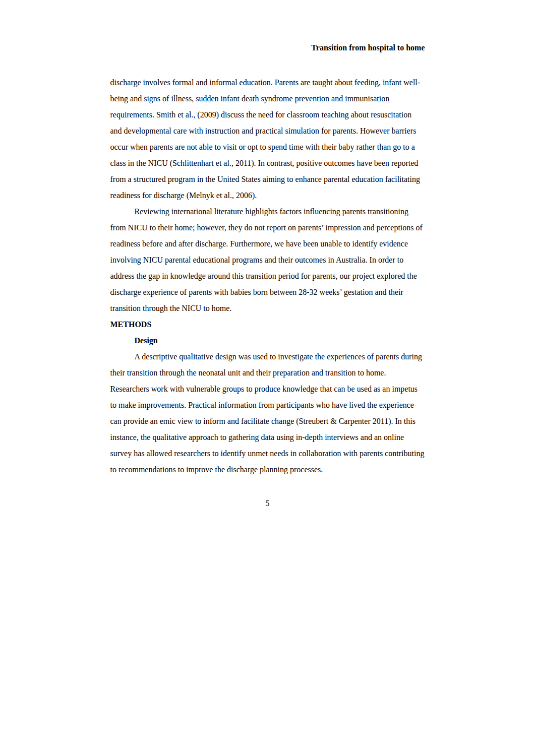Transition from hospital to home
discharge involves formal and informal education. Parents are taught about feeding, infant well-being and signs of illness, sudden infant death syndrome prevention and immunisation requirements. Smith et al., (2009) discuss the need for classroom teaching about resuscitation and developmental care with instruction and practical simulation for parents. However barriers occur when parents are not able to visit or opt to spend time with their baby rather than go to a class in the NICU (Schlittenhart et al., 2011). In contrast, positive outcomes have been reported from a structured program in the United States aiming to enhance parental education facilitating readiness for discharge (Melnyk et al., 2006).
Reviewing international literature highlights factors influencing parents transitioning from NICU to their home; however, they do not report on parents’ impression and perceptions of readiness before and after discharge. Furthermore, we have been unable to identify evidence involving NICU parental educational programs and their outcomes in Australia. In order to address the gap in knowledge around this transition period for parents, our project explored the discharge experience of parents with babies born between 28-32 weeks’ gestation and their transition through the NICU to home.
METHODS
Design
A descriptive qualitative design was used to investigate the experiences of parents during their transition through the neonatal unit and their preparation and transition to home. Researchers work with vulnerable groups to produce knowledge that can be used as an impetus to make improvements. Practical information from participants who have lived the experience can provide an emic view to inform and facilitate change (Streubert & Carpenter 2011). In this instance, the qualitative approach to gathering data using in-depth interviews and an online survey has allowed researchers to identify unmet needs in collaboration with parents contributing to recommendations to improve the discharge planning processes.
5